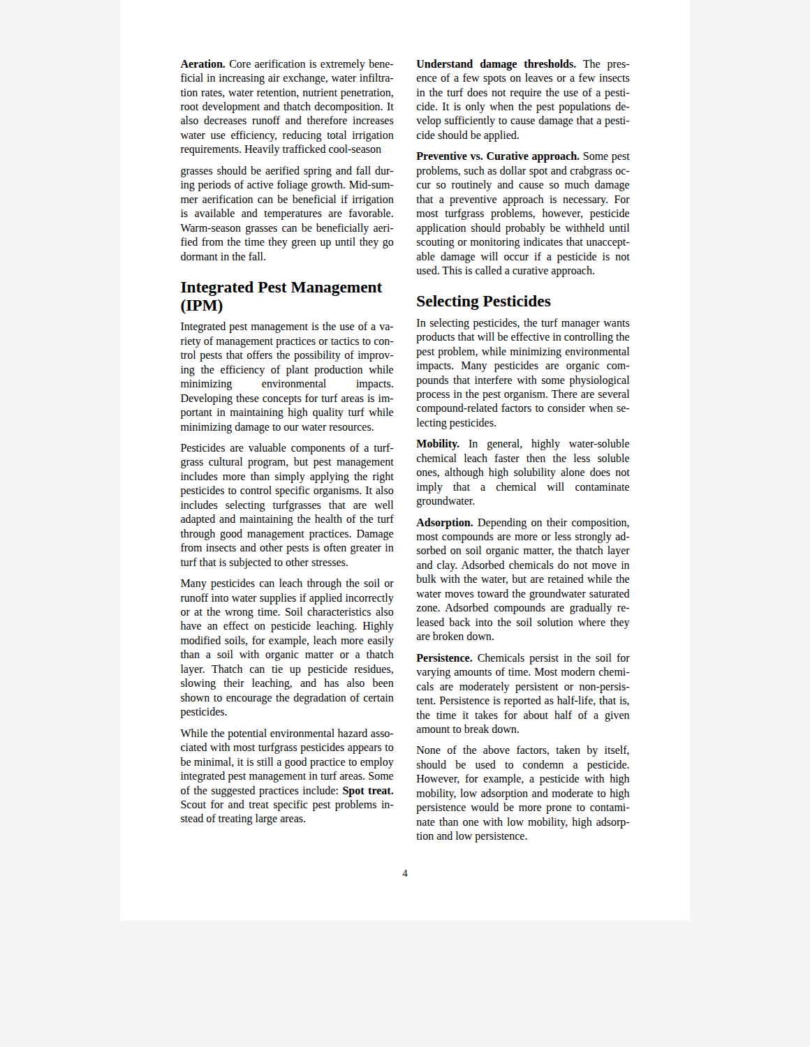Aeration. Core aerification is extremely beneficial in increasing air exchange, water infiltration rates, water retention, nutrient penetration, root development and thatch decomposition. It also decreases runoff and therefore increases water use efficiency, reducing total irrigation requirements. Heavily trafficked cool-season
grasses should be aerified spring and fall during periods of active foliage growth. Mid-summer aerification can be beneficial if irrigation is available and temperatures are favorable. Warm-season grasses can be beneficially aerified from the time they green up until they go dormant in the fall.
Integrated Pest Management (IPM)
Integrated pest management is the use of a variety of management practices or tactics to control pests that offers the possibility of improving the efficiency of plant production while minimizing environmental impacts. Developing these concepts for turf areas is important in maintaining high quality turf while minimizing damage to our water resources.
Pesticides are valuable components of a turfgrass cultural program, but pest management includes more than simply applying the right pesticides to control specific organisms. It also includes selecting turfgrasses that are well adapted and maintaining the health of the turf through good management practices. Damage from insects and other pests is often greater in turf that is subjected to other stresses.
Many pesticides can leach through the soil or runoff into water supplies if applied incorrectly or at the wrong time. Soil characteristics also have an effect on pesticide leaching. Highly modified soils, for example, leach more easily than a soil with organic matter or a thatch layer. Thatch can tie up pesticide residues, slowing their leaching, and has also been shown to encourage the degradation of certain pesticides.
While the potential environmental hazard associated with most turfgrass pesticides appears to be minimal, it is still a good practice to employ integrated pest management in turf areas. Some of the suggested practices include: Spot treat. Scout for and treat specific pest problems instead of treating large areas.
Understand damage thresholds. The presence of a few spots on leaves or a few insects in the turf does not require the use of a pesticide. It is only when the pest populations develop sufficiently to cause damage that a pesticide should be applied.
Preventive vs. Curative approach. Some pest problems, such as dollar spot and crabgrass occur so routinely and cause so much damage that a preventive approach is necessary. For most turfgrass problems, however, pesticide application should probably be withheld until scouting or monitoring indicates that unacceptable damage will occur if a pesticide is not used. This is called a curative approach.
Selecting Pesticides
In selecting pesticides, the turf manager wants products that will be effective in controlling the pest problem, while minimizing environmental impacts. Many pesticides are organic compounds that interfere with some physiological process in the pest organism. There are several compound-related factors to consider when selecting pesticides.
Mobility. In general, highly water-soluble chemical leach faster then the less soluble ones, although high solubility alone does not imply that a chemical will contaminate groundwater.
Adsorption. Depending on their composition, most compounds are more or less strongly adsorbed on soil organic matter, the thatch layer and clay. Adsorbed chemicals do not move in bulk with the water, but are retained while the water moves toward the groundwater saturated zone. Adsorbed compounds are gradually released back into the soil solution where they are broken down.
Persistence. Chemicals persist in the soil for varying amounts of time. Most modern chemicals are moderately persistent or non-persistent. Persistence is reported as half-life, that is, the time it takes for about half of a given amount to break down.
None of the above factors, taken by itself, should be used to condemn a pesticide. However, for example, a pesticide with high mobility, low adsorption and moderate to high persistence would be more prone to contaminate than one with low mobility, high adsorption and low persistence.
4